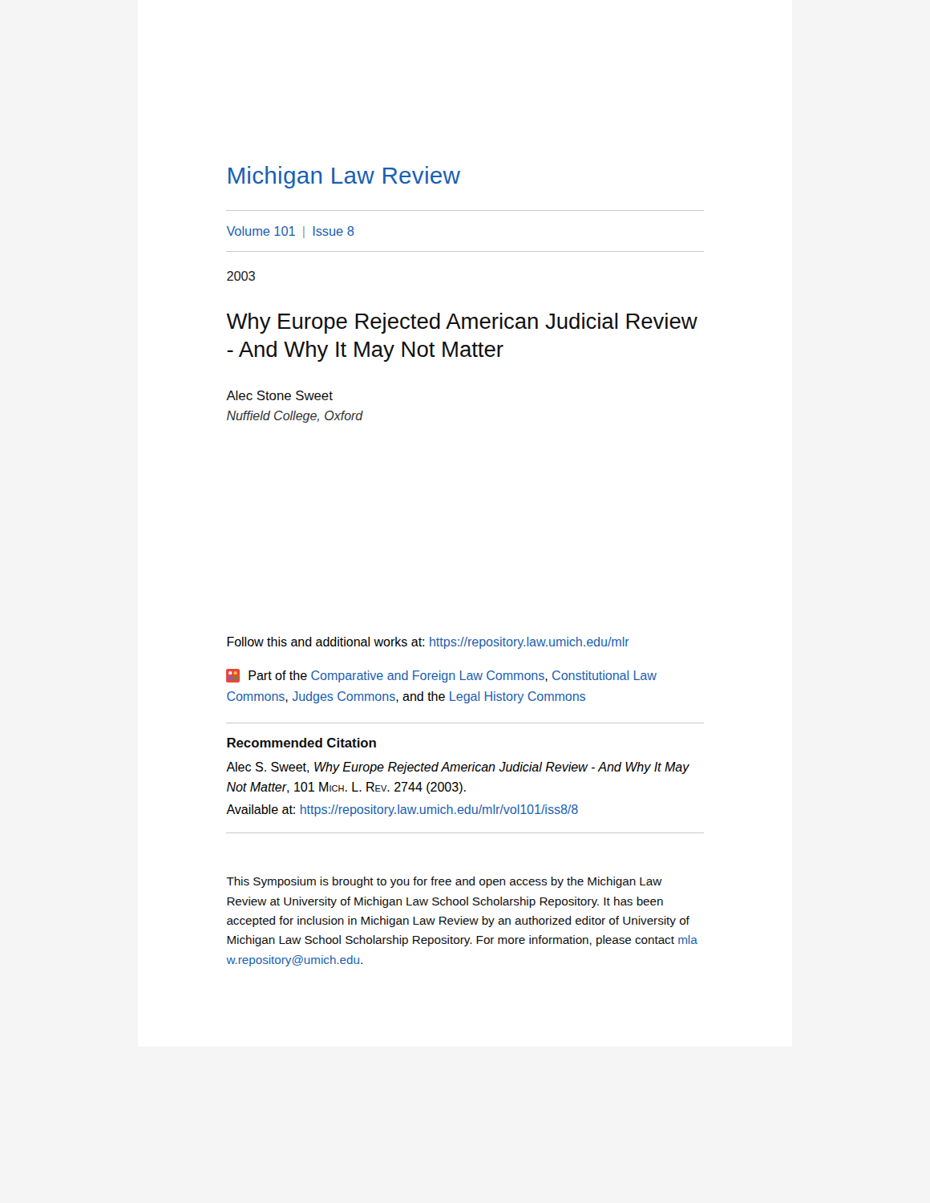Michigan Law Review
Volume 101|Issue 8
2003
Why Europe Rejected American Judicial Review - And Why It May Not Matter
Alec Stone Sweet
Nuffield College, Oxford
Follow this and additional works at: https://repository.law.umich.edu/mlr
Part of the Comparative and Foreign Law Commons, Constitutional Law Commons, Judges Commons, and the Legal History Commons
Recommended Citation
Alec S. Sweet, Why Europe Rejected American Judicial Review - And Why It May Not Matter, 101 Mich. L. Rev. 2744 (2003).
Available at: https://repository.law.umich.edu/mlr/vol101/iss8/8
This Symposium is brought to you for free and open access by the Michigan Law Review at University of Michigan Law School Scholarship Repository. It has been accepted for inclusion in Michigan Law Review by an authorized editor of University of Michigan Law School Scholarship Repository. For more information, please contact mlaw.repository@umich.edu.